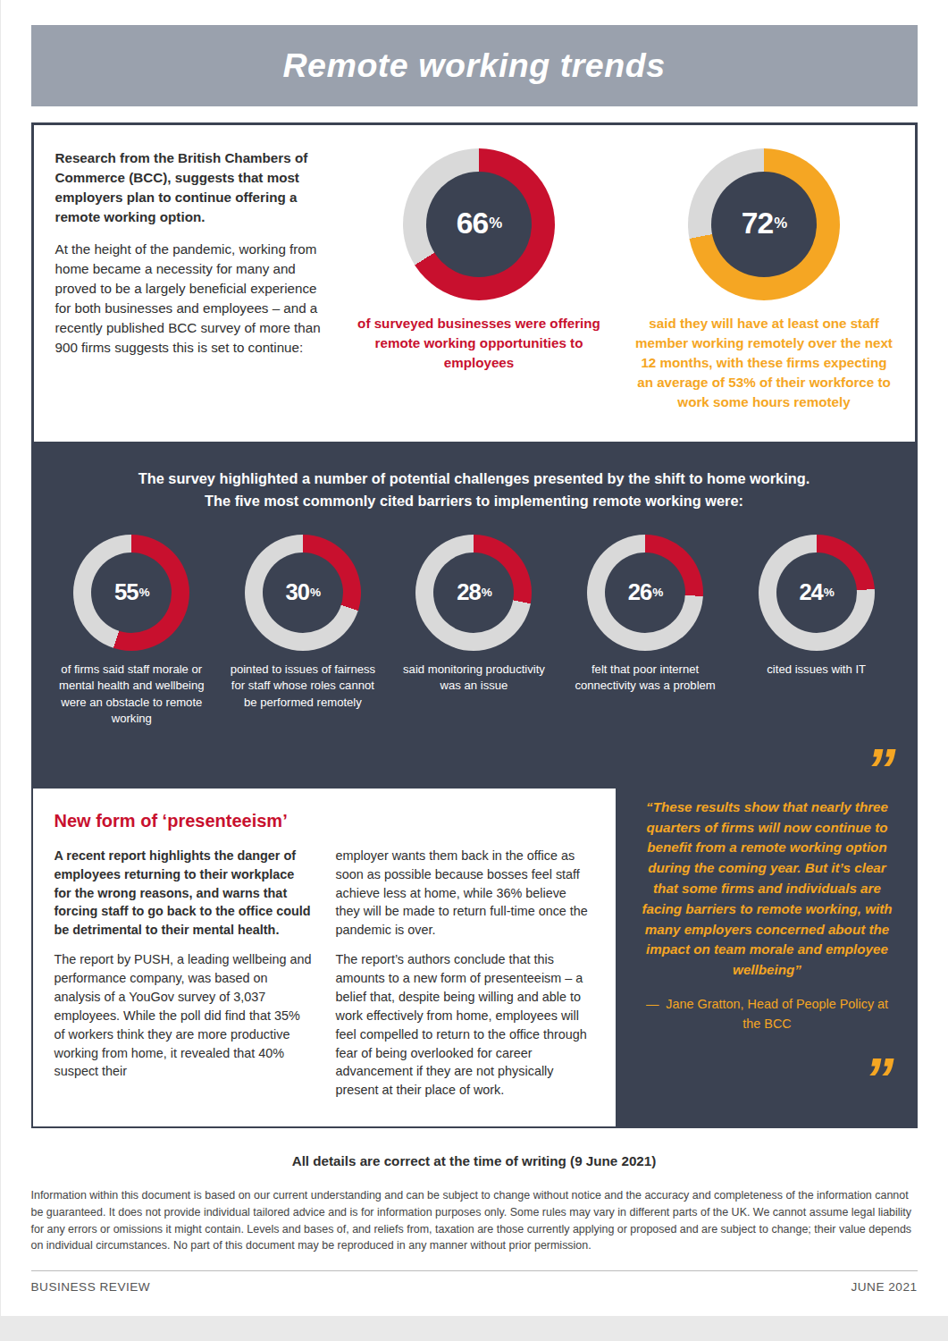Remote working trends
Research from the British Chambers of Commerce (BCC), suggests that most employers plan to continue offering a remote working option.
At the height of the pandemic, working from home became a necessity for many and proved to be a largely beneficial experience for both businesses and employees – and a recently published BCC survey of more than 900 firms suggests this is set to continue:
66%
of surveyed businesses were offering remote working opportunities to employees
72%
said they will have at least one staff member working remotely over the next 12 months, with these firms expecting an average of 53% of their workforce to work some hours remotely
The survey highlighted a number of potential challenges presented by the shift to home working.
The five most commonly cited barriers to implementing remote working were:
55%
of firms said staff morale or mental health and wellbeing were an obstacle to remote working
30%
pointed to issues of fairness for staff whose roles cannot be performed remotely
28%
said monitoring productivity was an issue
26%
felt that poor internet connectivity was a problem
24%
cited issues with IT
”
New form of ‘presenteeism’
A recent report highlights the danger of employees returning to their workplace for the wrong reasons, and warns that forcing staff to go back to the office could be detrimental to their mental health.
The report by PUSH, a leading wellbeing and performance company, was based on analysis of a YouGov survey of 3,037 employees. While the poll did find that 35% of workers think they are more productive working from home, it revealed that 40% suspect their
employer wants them back in the office as soon as possible because bosses feel staff achieve less at home, while 36% believe they will be made to return full-time once the pandemic is over.
The report’s authors conclude that this amounts to a new form of presenteeism – a belief that, despite being willing and able to work effectively from home, employees will feel compelled to return to the office through fear of being overlooked for career advancement if they are not physically present at their place of work.
“These results show that nearly three quarters of firms will now continue to benefit from a remote working option during the coming year. But it’s clear that some firms and individuals are facing barriers to remote working, with many employers concerned about the impact on team morale and employee wellbeing” — Jane Gratton, Head of People Policy at the BCC
”
All details are correct at the time of writing (9 June 2021)
Information within this document is based on our current understanding and can be subject to change without notice and the accuracy and completeness of the information cannot be guaranteed. It does not provide individual tailored advice and is for information purposes only. Some rules may vary in different parts of the UK. We cannot assume legal liability for any errors or omissions it might contain. Levels and bases of, and reliefs from, taxation are those currently applying or proposed and are subject to change; their value depends on individual circumstances. No part of this document may be reproduced in any manner without prior permission.
BUSINESS REVIEW JUNE 2021